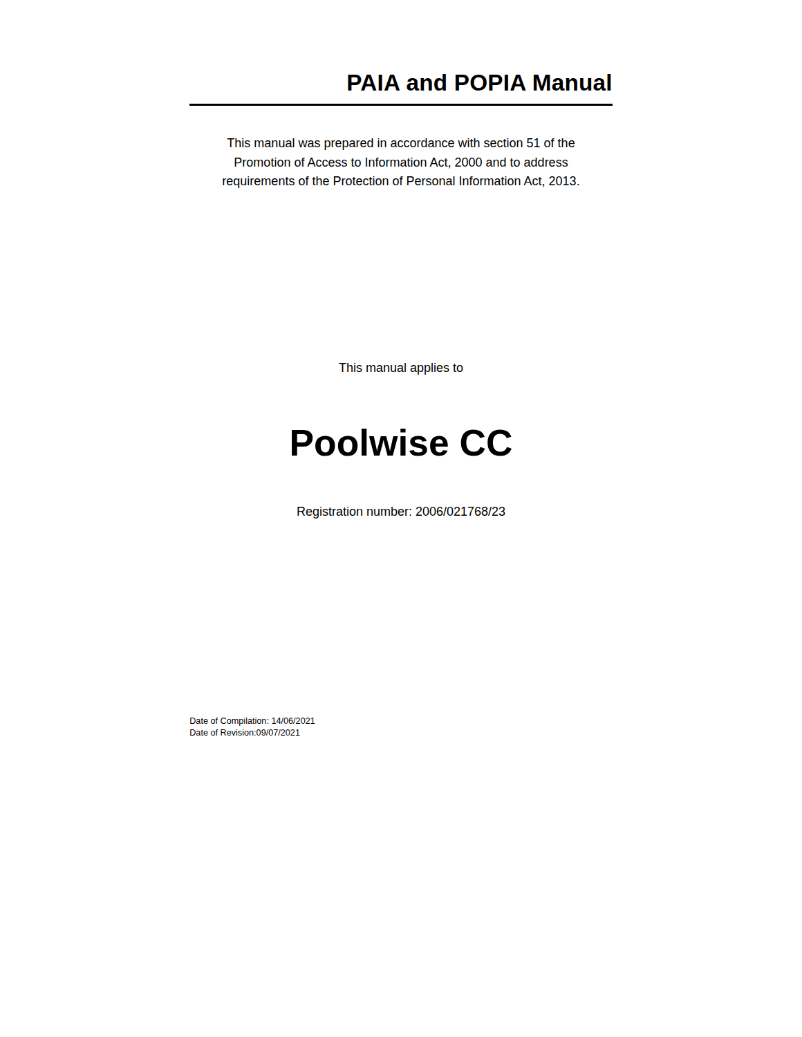PAIA and POPIA Manual
This manual was prepared in accordance with section 51 of the Promotion of Access to Information Act, 2000 and to address requirements of the Protection of Personal Information Act, 2013.
This manual applies to
Poolwise CC
Registration number: 2006/021768/23
Date of Compilation: 14/06/2021
Date of Revision:09/07/2021